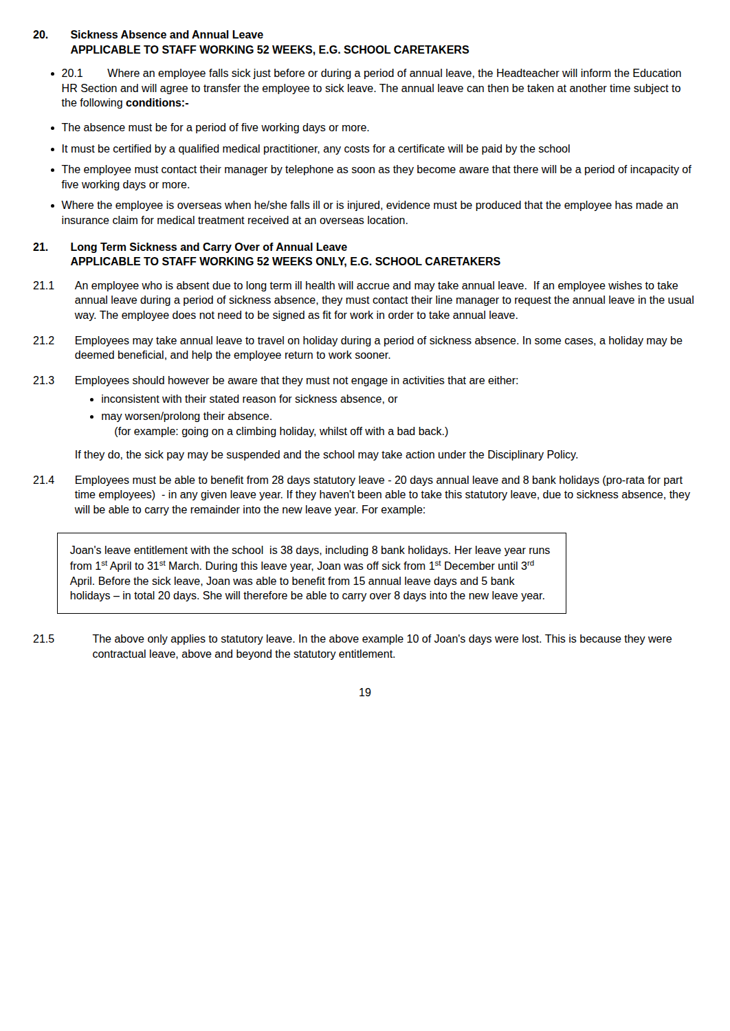20. Sickness Absence and Annual Leave
APPLICABLE TO STAFF WORKING 52 WEEKS, E.G. SCHOOL CARETAKERS
20.1 Where an employee falls sick just before or during a period of annual leave, the Headteacher will inform the Education HR Section and will agree to transfer the employee to sick leave. The annual leave can then be taken at another time subject to the following conditions:-
The absence must be for a period of five working days or more.
It must be certified by a qualified medical practitioner, any costs for a certificate will be paid by the school
The employee must contact their manager by telephone as soon as they become aware that there will be a period of incapacity of five working days or more.
Where the employee is overseas when he/she falls ill or is injured, evidence must be produced that the employee has made an insurance claim for medical treatment received at an overseas location.
21. Long Term Sickness and Carry Over of Annual Leave
APPLICABLE TO STAFF WORKING 52 WEEKS ONLY, E.G. SCHOOL CARETAKERS
21.1 An employee who is absent due to long term ill health will accrue and may take annual leave. If an employee wishes to take annual leave during a period of sickness absence, they must contact their line manager to request the annual leave in the usual way. The employee does not need to be signed as fit for work in order to take annual leave.
21.2 Employees may take annual leave to travel on holiday during a period of sickness absence. In some cases, a holiday may be deemed beneficial, and help the employee return to work sooner.
21.3 Employees should however be aware that they must not engage in activities that are either:
inconsistent with their stated reason for sickness absence, or
may worsen/prolong their absence. (for example: going on a climbing holiday, whilst off with a bad back.)
If they do, the sick pay may be suspended and the school may take action under the Disciplinary Policy.
21.4 Employees must be able to benefit from 28 days statutory leave - 20 days annual leave and 8 bank holidays (pro-rata for part time employees) - in any given leave year. If they haven't been able to take this statutory leave, due to sickness absence, they will be able to carry the remainder into the new leave year. For example:
Joan's leave entitlement with the school is 38 days, including 8 bank holidays. Her leave year runs from 1st April to 31st March. During this leave year, Joan was off sick from 1st December until 3rd April. Before the sick leave, Joan was able to benefit from 15 annual leave days and 5 bank holidays – in total 20 days. She will therefore be able to carry over 8 days into the new leave year.
21.5 The above only applies to statutory leave. In the above example 10 of Joan's days were lost. This is because they were contractual leave, above and beyond the statutory entitlement.
19